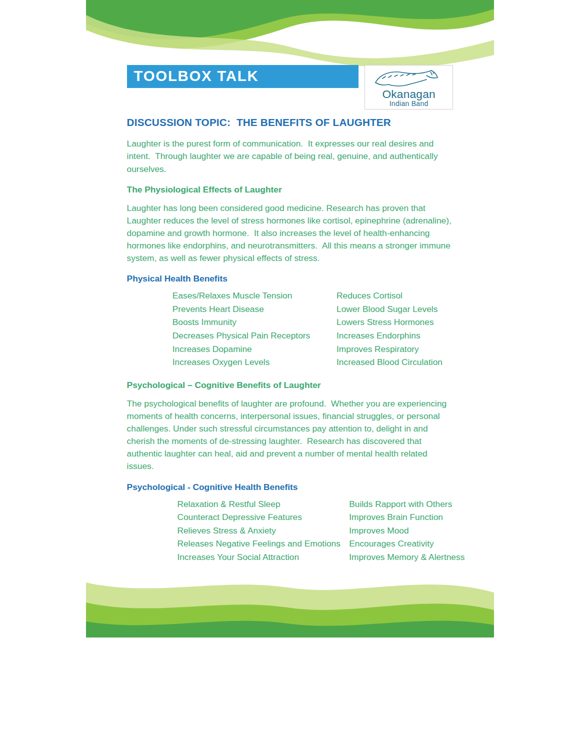TOOLBOX TALK
Okanagan Indian Band
DISCUSSION TOPIC: THE BENEFITS OF LAUGHTER
Laughter is the purest form of communication. It expresses our real desires and intent. Through laughter we are capable of being real, genuine, and authentically ourselves.
The Physiological Effects of Laughter
Laughter has long been considered good medicine. Research has proven that Laughter reduces the level of stress hormones like cortisol, epinephrine (adrenaline), dopamine and growth hormone. It also increases the level of health-enhancing hormones like endorphins, and neurotransmitters. All this means a stronger immune system, as well as fewer physical effects of stress.
Physical Health Benefits
| Eases/Relaxes Muscle Tension | Reduces Cortisol |
| Prevents Heart Disease | Lower Blood Sugar Levels |
| Boosts Immunity | Lowers Stress Hormones |
| Decreases Physical Pain Receptors | Increases Endorphins |
| Increases Dopamine | Improves Respiratory |
| Increases Oxygen Levels | Increased Blood Circulation |
Psychological – Cognitive Benefits of Laughter
The psychological benefits of laughter are profound. Whether you are experiencing moments of health concerns, interpersonal issues, financial struggles, or personal challenges. Under such stressful circumstances pay attention to, delight in and cherish the moments of de-stressing laughter. Research has discovered that authentic laughter can heal, aid and prevent a number of mental health related issues.
Psychological - Cognitive Health Benefits
| Relaxation & Restful Sleep | Builds Rapport with Others |
| Counteract Depressive Features | Improves Brain Function |
| Relieves Stress & Anxiety | Improves Mood |
| Releases Negative Feelings and Emotions | Encourages Creativity |
| Increases Your Social Attraction | Improves Memory & Alertness |